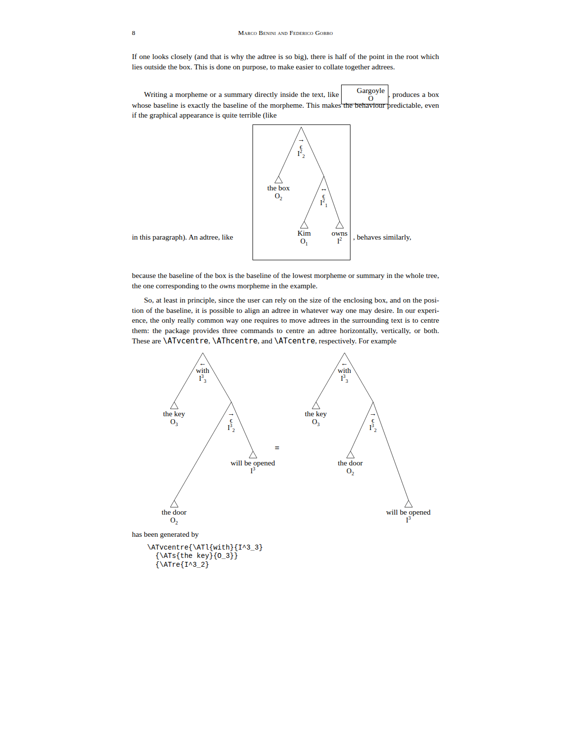8 Marco Benini and Federico Gobbo
If one looks closely (and that is why the adtree is so big), there is half of the point in the root which lies outside the box. This is done on purpose, to make easier to collate together adtrees.
Writing a morpheme or a summary directly inside the text, like Gargoyle O, produces a box whose baseline is exactly the baseline of the morpheme. This makes the behaviour predictable, even if the graphical appearance is quite terrible (like
→ ϵ I22
the box O2
↔ ϵ I21
Kim O1
owns I2
in this paragraph). An adtree, like
, behaves similarly,
because the baseline of the box is the baseline of the lowest morpheme or summary in the whole tree, the one corresponding to the owns morpheme in the example.
So, at least in principle, since the user can rely on the size of the enclosing box, and on the position of the baseline, it is possible to align an adtree in whatever way one may desire. In our experience, the only really common way one requires to move adtrees in the surrounding text is to centre them: the package provides three commands to centre an adtree horizontally, vertically, or both. These are \ATvcentre, \AThcentre, and \ATcentre, respectively. For example
← with I33
the key O3
→ ϵ I32
will be opened I3
the door O2
≡
← with I33
the key O3
→ ϵ I32
the door O2
will be opened I3
has been generated by
\ATvcentre{\ATl{with}{I^3_3}
  {\ATs{the key}{O_3}}
  {\ATre{I^3_2}